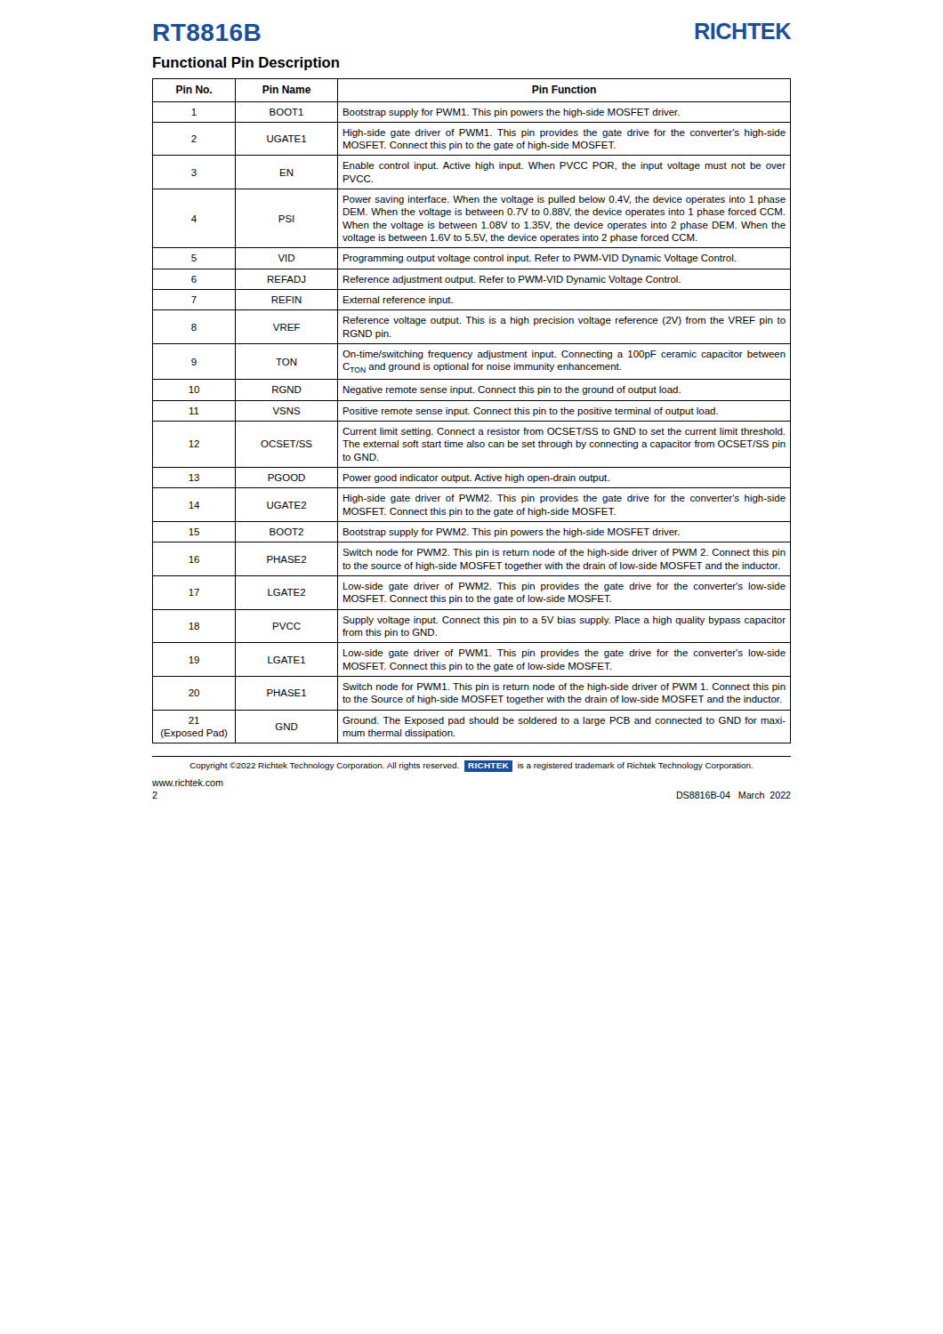RT8816B
RICHTEK
Functional Pin Description
| Pin No. | Pin Name | Pin Function |
| --- | --- | --- |
| 1 | BOOT1 | Bootstrap supply for PWM1. This pin powers the high-side MOSFET driver. |
| 2 | UGATE1 | High-side gate driver of PWM1. This pin provides the gate drive for the converter's high-side MOSFET. Connect this pin to the gate of high-side MOSFET. |
| 3 | EN | Enable control input. Active high input. When PVCC POR, the input voltage must not be over PVCC. |
| 4 | PSI | Power saving interface. When the voltage is pulled below 0.4V, the device operates into 1 phase DEM. When the voltage is between 0.7V to 0.88V, the device operates into 1 phase forced CCM. When the voltage is between 1.08V to 1.35V, the device operates into 2 phase DEM. When the voltage is between 1.6V to 5.5V, the device operates into 2 phase forced CCM. |
| 5 | VID | Programming output voltage control input. Refer to PWM-VID Dynamic Voltage Control. |
| 6 | REFADJ | Reference adjustment output. Refer to PWM-VID Dynamic Voltage Control. |
| 7 | REFIN | External reference input. |
| 8 | VREF | Reference voltage output. This is a high precision voltage reference (2V) from the VREF pin to RGND pin. |
| 9 | TON | On-time/switching frequency adjustment input. Connecting a 100pF ceramic capacitor between C TON and ground is optional for noise immunity enhancement. |
| 10 | RGND | Negative remote sense input. Connect this pin to the ground of output load. |
| 11 | VSNS | Positive remote sense input. Connect this pin to the positive terminal of output load. |
| 12 | OCSET/SS | Current limit setting. Connect a resistor from OCSET/SS to GND to set the current limit threshold. The external soft start time also can be set through by connecting a capacitor from OCSET/SS pin to GND. |
| 13 | PGOOD | Power good indicator output. Active high open-drain output. |
| 14 | UGATE2 | High-side gate driver of PWM2. This pin provides the gate drive for the converter's high-side MOSFET. Connect this pin to the gate of high-side MOSFET. |
| 15 | BOOT2 | Bootstrap supply for PWM2. This pin powers the high-side MOSFET driver. |
| 16 | PHASE2 | Switch node for PWM2. This pin is return node of the high-side driver of PWM 2. Connect this pin to the source of high-side MOSFET together with the drain of low-side MOSFET and the inductor. |
| 17 | LGATE2 | Low-side gate driver of PWM2. This pin provides the gate drive for the converter's low-side MOSFET. Connect this pin to the gate of low-side MOSFET. |
| 18 | PVCC | Supply voltage input. Connect this pin to a 5V bias supply. Place a high quality bypass capacitor from this pin to GND. |
| 19 | LGATE1 | Low-side gate driver of PWM1. This pin provides the gate drive for the converter's low-side MOSFET. Connect this pin to the gate of low-side MOSFET. |
| 20 | PHASE1 | Switch node for PWM1. This pin is return node of the high-side driver of PWM 1. Connect this pin to the Source of high-side MOSFET together with the drain of low-side MOSFET and the inductor. |
| 21 (Exposed Pad) | GND | Ground. The Exposed pad should be soldered to a large PCB and connected to GND for maximum thermal dissipation. |
Copyright ©2022 Richtek Technology Corporation. All rights reserved. RICHTEK is a registered trademark of Richtek Technology Corporation.
www.richtek.com
2
DS8816B-04 March 2022